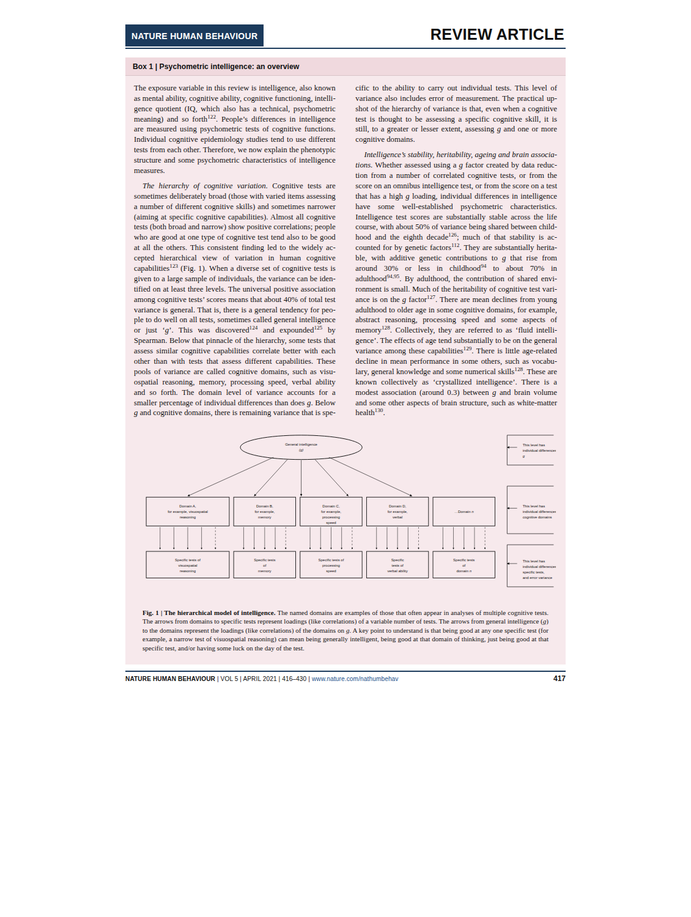NATURE HUMAN BEHAVIOUR
Review Article
Box 1 | Psychometric intelligence: an overview
The exposure variable in this review is intelligence, also known as mental ability, cognitive ability, cognitive functioning, intelligence quotient (IQ, which also has a technical, psychometric meaning) and so forth122. People’s differences in intelligence are measured using psychometric tests of cognitive functions. Individual cognitive epidemiology studies tend to use different tests from each other. Therefore, we now explain the phenotypic structure and some psychometric characteristics of intelligence measures.
The hierarchy of cognitive variation. Cognitive tests are sometimes deliberately broad (those with varied items assessing a number of different cognitive skills) and sometimes narrower (aiming at specific cognitive capabilities). Almost all cognitive tests (both broad and narrow) show positive correlations; people who are good at one type of cognitive test tend also to be good at all the others. This consistent finding led to the widely accepted hierarchical view of variation in human cognitive capabilities123 (Fig. 1). When a diverse set of cognitive tests is given to a large sample of individuals, the variance can be identified on at least three levels. The universal positive association among cognitive tests’ scores means that about 40% of total test variance is general. That is, there is a general tendency for people to do well on all tests, sometimes called general intelligence or just ‘g’. This was discovered124 and expounded125 by Spearman. Below that pinnacle of the hierarchy, some tests that assess similar cognitive capabilities correlate better with each other than with tests that assess different capabilities. These pools of variance are called cognitive domains, such as visuospatial reasoning, memory, processing speed, verbal ability and so forth. The domain level of variance accounts for a smaller percentage of individual differences than does g. Below g and cognitive domains, there is remaining variance that is specific to the ability to carry out individual tests. This level of variance also includes error of measurement. The practical upshot of the hierarchy of variance is that, even when a cognitive test is thought to be assessing a specific cognitive skill, it is still, to a greater or lesser extent, assessing g and one or more cognitive domains.
Intelligence’s stability, heritability, ageing and brain associations. Whether assessed using a g factor created by data reduction from a number of correlated cognitive tests, or from the score on an omnibus intelligence test, or from the score on a test that has a high g loading, individual differences in intelligence have some well-established psychometric characteristics. Intelligence test scores are substantially stable across the life course, with about 50% of variance being shared between childhood and the eighth decade126; much of that stability is accounted for by genetic factors112. They are substantially heritable, with additive genetic contributions to g that rise from around 30% or less in childhood94 to about 70% in adulthood94,95. By adulthood, the contribution of shared environment is small. Much of the heritability of cognitive test variance is on the g factor127. There are mean declines from young adulthood to older age in some cognitive domains, for example, abstract reasoning, processing speed and some aspects of memory128. Collectively, they are referred to as ‘fluid intelligence’. The effects of age tend substantially to be on the general variance among these capabilities129. There is little age-related decline in mean performance in some others, such as vocabulary, general knowledge and some numerical skills128. These are known collectively as ‘crystallized intelligence’. There is a modest association (around 0.3) between g and brain volume and some other aspects of brain structure, such as white-matter health130.
General intelligence (g) Domain A, for example, visuospatial reasoning Domain B, for example, memory Domain C, for example, processing speed Domain D, for example, verbal …Domain n Specific tests of visuospatial reasoning Specific tests of memory Specific tests of processing speed Specific tests of verbal ability Specific tests of domain n This level has individual differences in g This level has individual differences in cognitive domains This level has individual differences in specific tests, and error variance
Fig. 1 | The hierarchical model of intelligence. The named domains are examples of those that often appear in analyses of multiple cognitive tests. The arrows from domains to specific tests represent loadings (like correlations) of a variable number of tests. The arrows from general intelligence (g) to the domains represent the loadings (like correlations) of the domains on g. A key point to understand is that being good at any one specific test (for example, a narrow test of visuospatial reasoning) can mean being generally intelligent, being good at that domain of thinking, just being good at that specific test, and/or having some luck on the day of the test.
NATURE HUMAN BEHAVIOUR | VOL 5 | APRIL 2021 | 416–430 | www.nature.com/nathumbehav
417